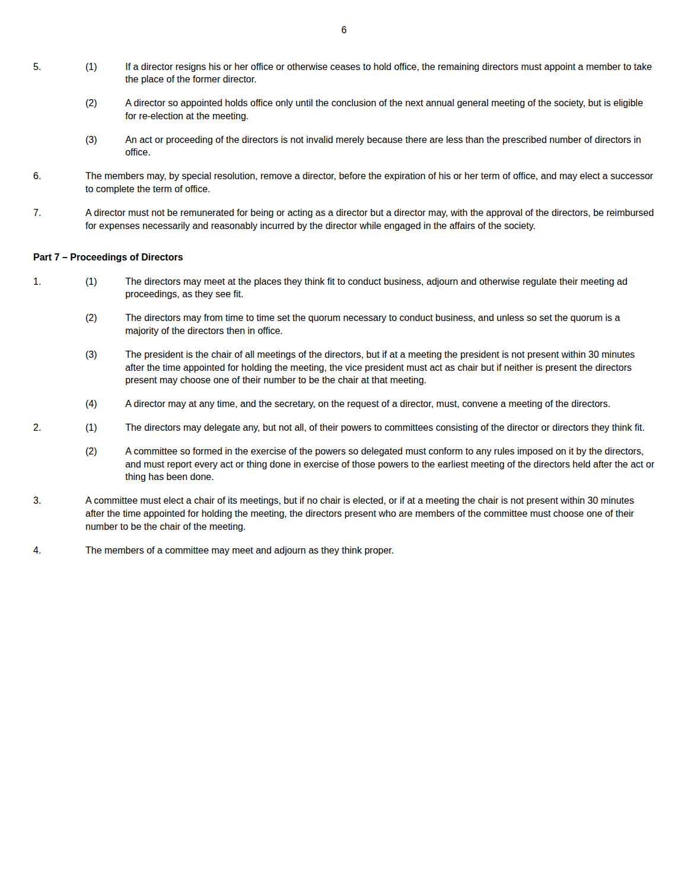6
5.
(1)
If a director resigns his or her office or otherwise ceases to hold office, the remaining directors must appoint a member to take the place of the former director.
(2)
A director so appointed holds office only until the conclusion of the next annual general meeting of the society, but is eligible for re-election at the meeting.
(3)
An act or proceeding of the directors is not invalid merely because there are less than the prescribed number of directors in office.
6.
The members may, by special resolution, remove a director, before the expiration of his or her term of office, and may elect a successor to complete the term of office.
7.
A director must not be remunerated for being or acting as a director but a director may, with the approval of the directors, be reimbursed for expenses necessarily and reasonably incurred by the director while engaged in the affairs of the society.
Part 7 – Proceedings of Directors
1.
(1)
The directors may meet at the places they think fit to conduct business, adjourn and otherwise regulate their meeting ad proceedings, as they see fit.
(2)
The directors may from time to time set the quorum necessary to conduct business, and unless so set the quorum is a majority of the directors then in office.
(3)
The president is the chair of all meetings of the directors, but if at a meeting the president is not present within 30 minutes after the time appointed for holding the meeting, the vice president must act as chair but if neither is present the directors present may choose one of their number to be the chair at that meeting.
(4)
A director may at any time, and the secretary, on the request of a director, must, convene a meeting of the directors.
2.
(1)
The directors may delegate any, but not all, of their powers to committees consisting of the director or directors they think fit.
(2)
A committee so formed in the exercise of the powers so delegated must conform to any rules imposed on it by the directors, and must report every act or thing done in exercise of those powers to the earliest meeting of the directors held after the act or thing has been done.
3.
A committee must elect a chair of its meetings, but if no chair is elected, or if at a meeting the chair is not present within 30 minutes after the time appointed for holding the meeting, the directors present who are members of the committee must choose one of their number to be the chair of the meeting.
4.
The members of a committee may meet and adjourn as they think proper.